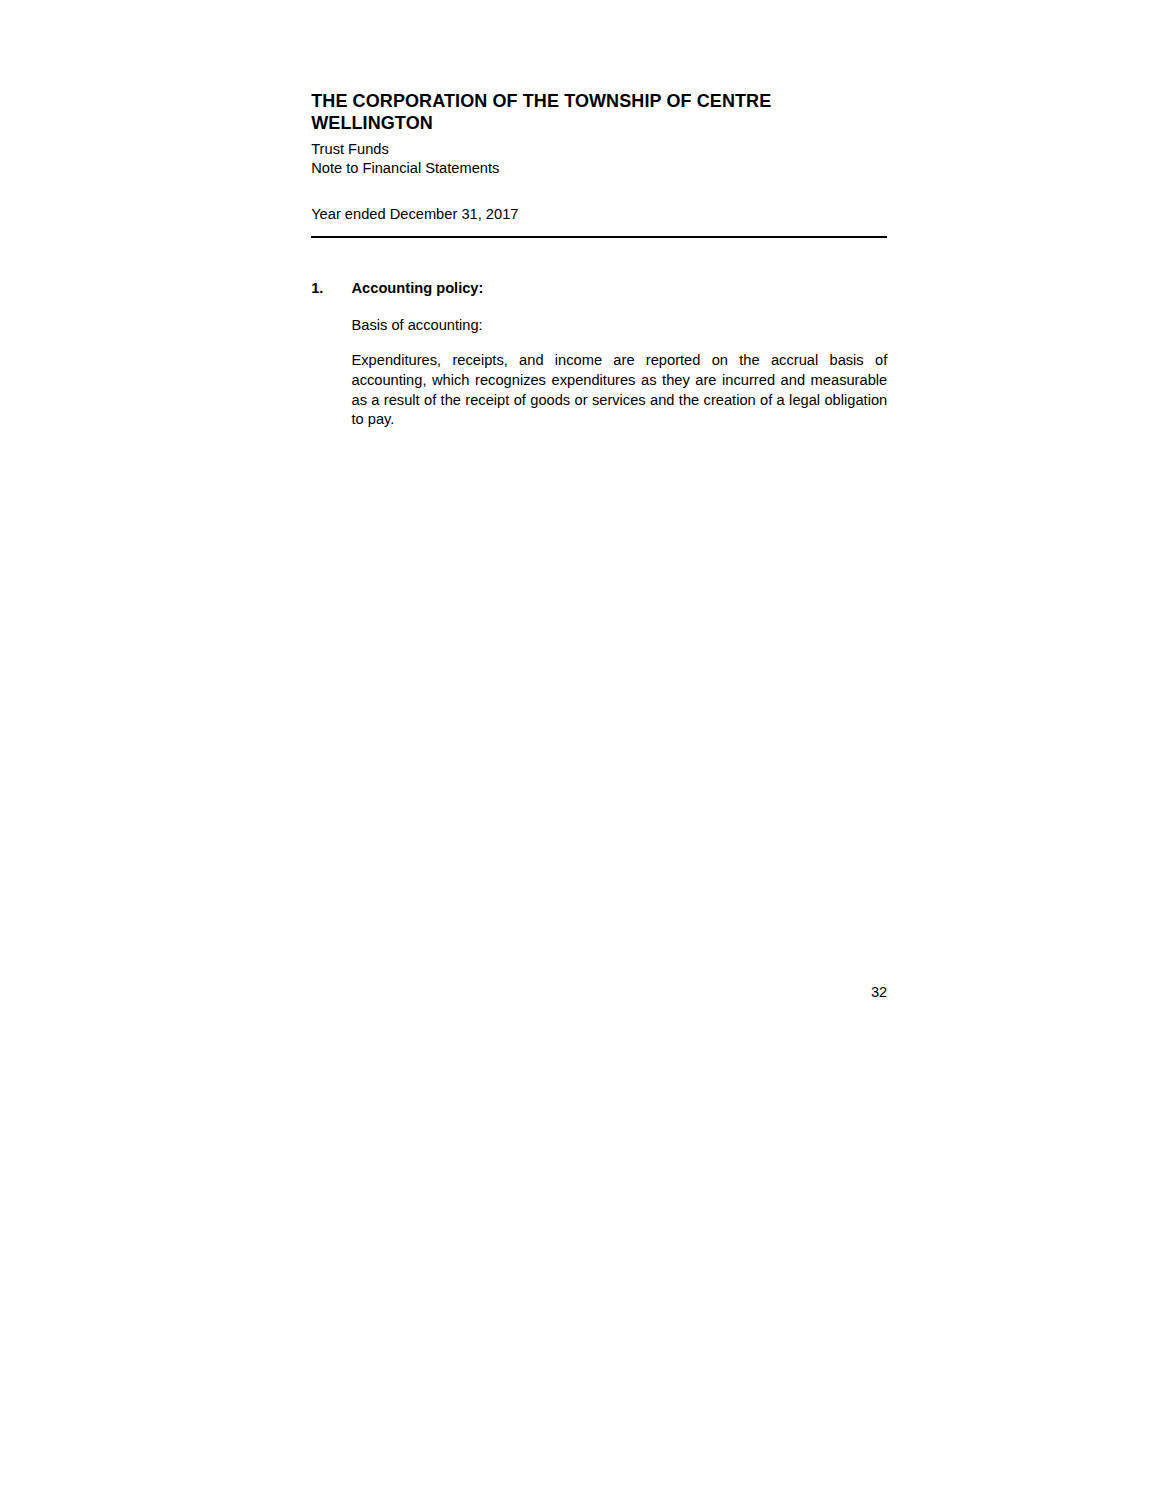THE CORPORATION OF THE TOWNSHIP OF CENTRE WELLINGTON
Trust Funds
Note to Financial Statements
Year ended December 31, 2017
1.
Accounting policy:
Basis of accounting:
Expenditures, receipts, and income are reported on the accrual basis of accounting, which recognizes expenditures as they are incurred and measurable as a result of the receipt of goods or services and the creation of a legal obligation to pay.
32